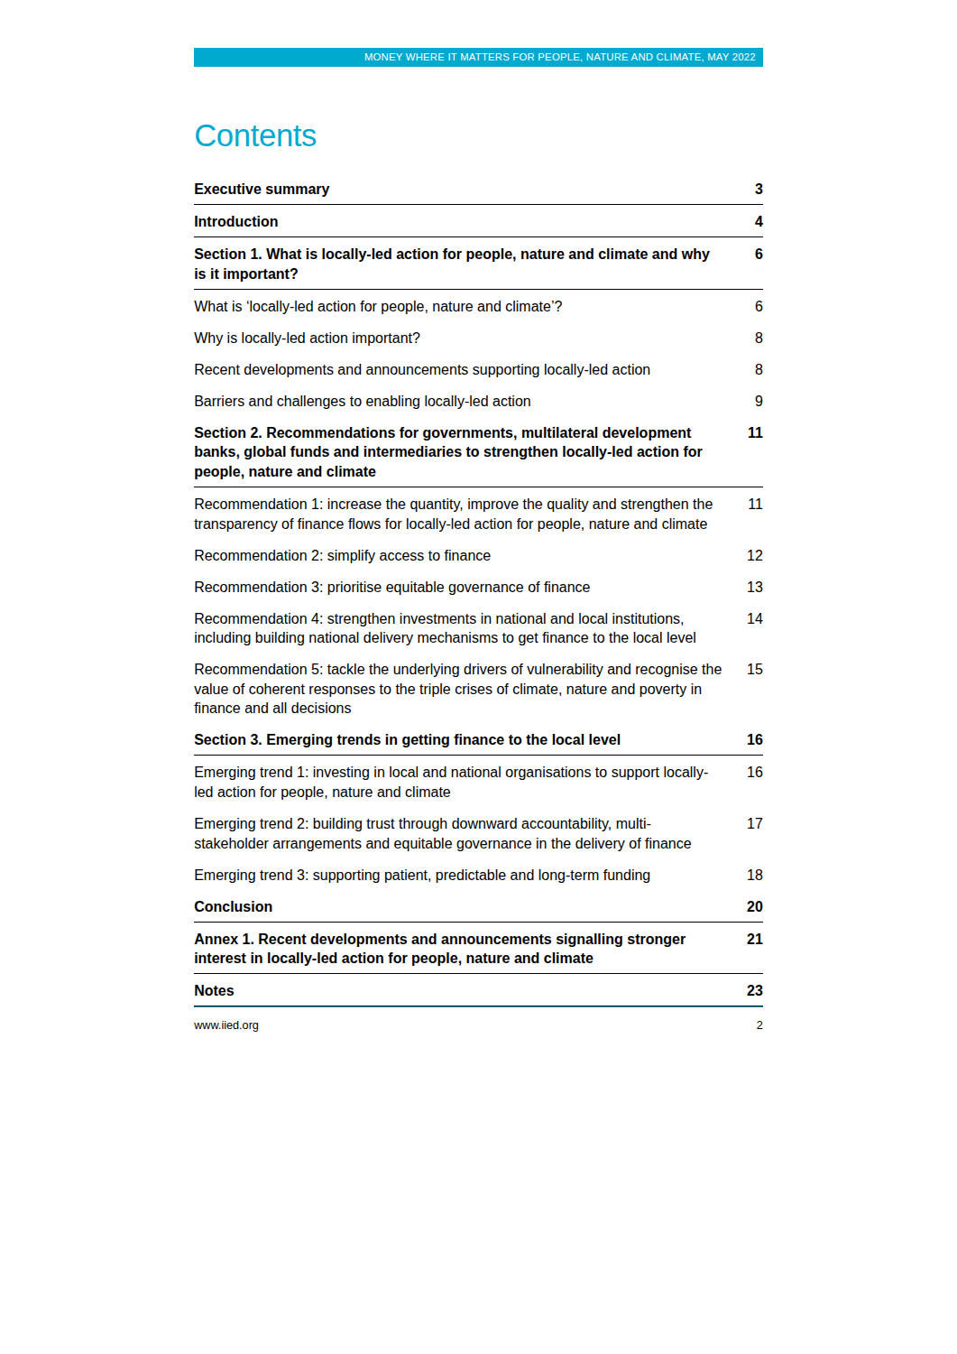Money where it matters for people, nature and climate, May 2022
Contents
| Executive summary | 3 |
| Introduction | 4 |
| Section 1. What is locally-led action for people, nature and climate and why is it important? | 6 |
| What is ‘locally-led action for people, nature and climate’? | 6 |
| Why is locally-led action important? | 8 |
| Recent developments and announcements supporting locally-led action | 8 |
| Barriers and challenges to enabling locally-led action | 9 |
| Section 2. Recommendations for governments, multilateral development banks, global funds and intermediaries to strengthen locally-led action for people, nature and climate | 11 |
| Recommendation 1: increase the quantity, improve the quality and strengthen the transparency of finance flows for locally-led action for people, nature and climate | 11 |
| Recommendation 2: simplify access to finance | 12 |
| Recommendation 3: prioritise equitable governance of finance | 13 |
| Recommendation 4: strengthen investments in national and local institutions, including building national delivery mechanisms to get finance to the local level | 14 |
| Recommendation 5: tackle the underlying drivers of vulnerability and recognise the value of coherent responses to the triple crises of climate, nature and poverty in finance and all decisions | 15 |
| Section 3. Emerging trends in getting finance to the local level | 16 |
| Emerging trend 1: investing in local and national organisations to support locally-led action for people, nature and climate | 16 |
| Emerging trend 2: building trust through downward accountability, multi-stakeholder arrangements and equitable governance in the delivery of finance | 17 |
| Emerging trend 3: supporting patient, predictable and long-term funding | 18 |
| Conclusion | 20 |
| Annex 1. Recent developments and announcements signalling stronger interest in locally-led action for people, nature and climate | 21 |
| Notes | 23 |
www.iied.org 2